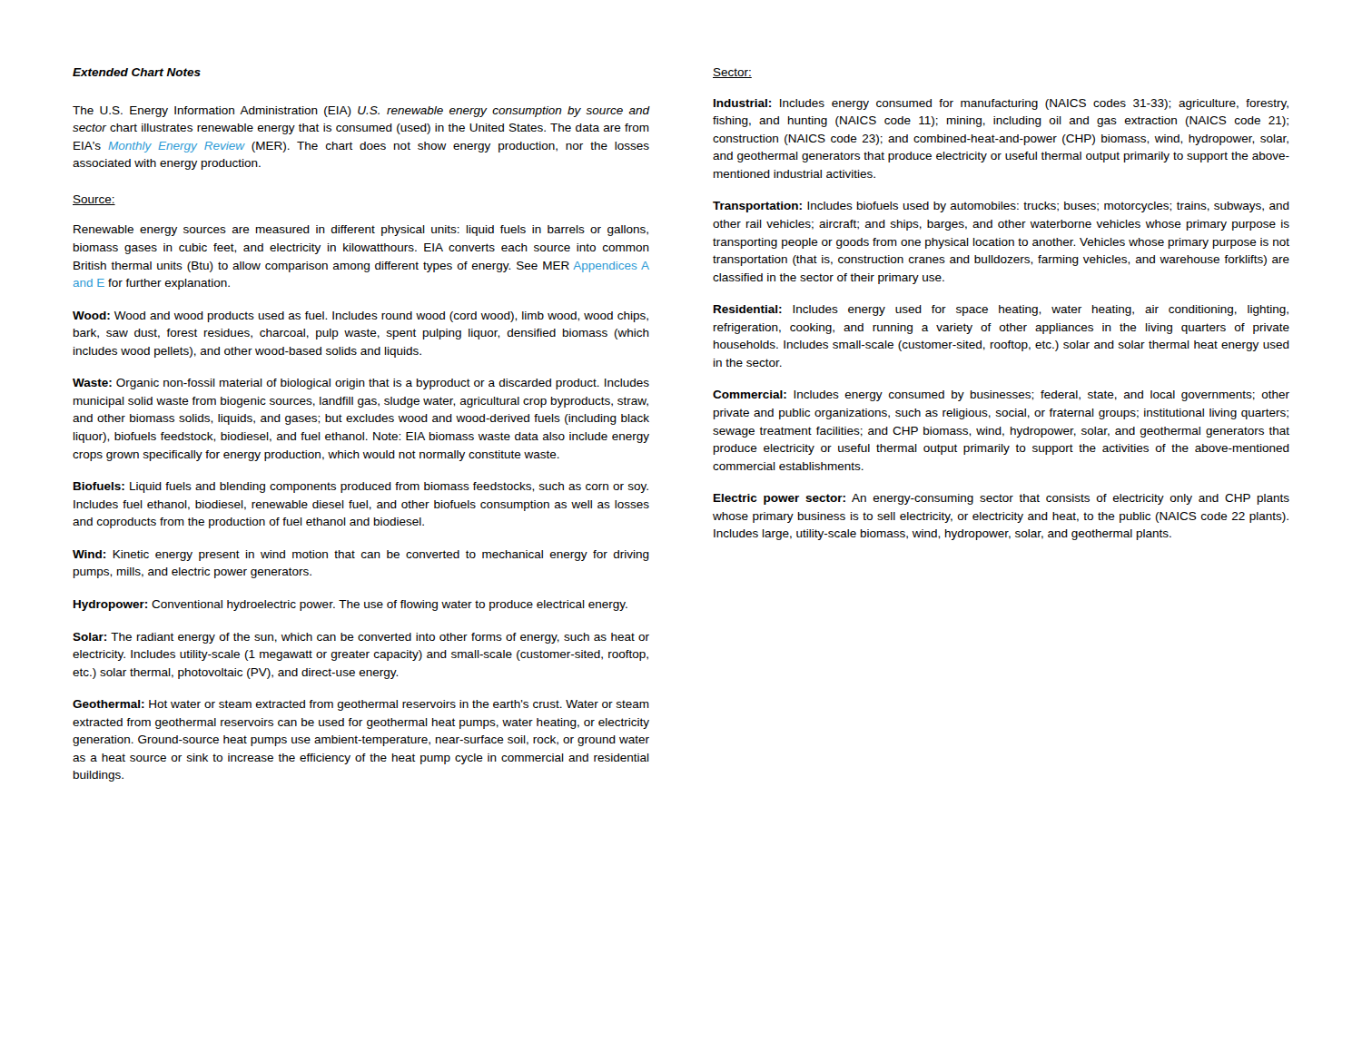Extended Chart Notes
The U.S. Energy Information Administration (EIA) U.S. renewable energy consumption by source and sector chart illustrates renewable energy that is consumed (used) in the United States. The data are from EIA's Monthly Energy Review (MER). The chart does not show energy production, nor the losses associated with energy production.
Source:
Renewable energy sources are measured in different physical units: liquid fuels in barrels or gallons, biomass gases in cubic feet, and electricity in kilowatthours. EIA converts each source into common British thermal units (Btu) to allow comparison among different types of energy. See MER Appendices A and E for further explanation.
Wood: Wood and wood products used as fuel. Includes round wood (cord wood), limb wood, wood chips, bark, saw dust, forest residues, charcoal, pulp waste, spent pulping liquor, densified biomass (which includes wood pellets), and other wood-based solids and liquids.
Waste: Organic non-fossil material of biological origin that is a byproduct or a discarded product. Includes municipal solid waste from biogenic sources, landfill gas, sludge water, agricultural crop byproducts, straw, and other biomass solids, liquids, and gases; but excludes wood and wood-derived fuels (including black liquor), biofuels feedstock, biodiesel, and fuel ethanol. Note: EIA biomass waste data also include energy crops grown specifically for energy production, which would not normally constitute waste.
Biofuels: Liquid fuels and blending components produced from biomass feedstocks, such as corn or soy. Includes fuel ethanol, biodiesel, renewable diesel fuel, and other biofuels consumption as well as losses and coproducts from the production of fuel ethanol and biodiesel.
Wind: Kinetic energy present in wind motion that can be converted to mechanical energy for driving pumps, mills, and electric power generators.
Hydropower: Conventional hydroelectric power. The use of flowing water to produce electrical energy.
Solar: The radiant energy of the sun, which can be converted into other forms of energy, such as heat or electricity. Includes utility-scale (1 megawatt or greater capacity) and small-scale (customer-sited, rooftop, etc.) solar thermal, photovoltaic (PV), and direct-use energy.
Geothermal: Hot water or steam extracted from geothermal reservoirs in the earth's crust. Water or steam extracted from geothermal reservoirs can be used for geothermal heat pumps, water heating, or electricity generation. Ground-source heat pumps use ambient-temperature, near-surface soil, rock, or ground water as a heat source or sink to increase the efficiency of the heat pump cycle in commercial and residential buildings.
Sector:
Industrial: Includes energy consumed for manufacturing (NAICS codes 31-33); agriculture, forestry, fishing, and hunting (NAICS code 11); mining, including oil and gas extraction (NAICS code 21); construction (NAICS code 23); and combined-heat-and-power (CHP) biomass, wind, hydropower, solar, and geothermal generators that produce electricity or useful thermal output primarily to support the above-mentioned industrial activities.
Transportation: Includes biofuels used by automobiles: trucks; buses; motorcycles; trains, subways, and other rail vehicles; aircraft; and ships, barges, and other waterborne vehicles whose primary purpose is transporting people or goods from one physical location to another. Vehicles whose primary purpose is not transportation (that is, construction cranes and bulldozers, farming vehicles, and warehouse forklifts) are classified in the sector of their primary use.
Residential: Includes energy used for space heating, water heating, air conditioning, lighting, refrigeration, cooking, and running a variety of other appliances in the living quarters of private households. Includes small-scale (customer-sited, rooftop, etc.) solar and solar thermal heat energy used in the sector.
Commercial: Includes energy consumed by businesses; federal, state, and local governments; other private and public organizations, such as religious, social, or fraternal groups; institutional living quarters; sewage treatment facilities; and CHP biomass, wind, hydropower, solar, and geothermal generators that produce electricity or useful thermal output primarily to support the activities of the above-mentioned commercial establishments.
Electric power sector: An energy-consuming sector that consists of electricity only and CHP plants whose primary business is to sell electricity, or electricity and heat, to the public (NAICS code 22 plants). Includes large, utility-scale biomass, wind, hydropower, solar, and geothermal plants.